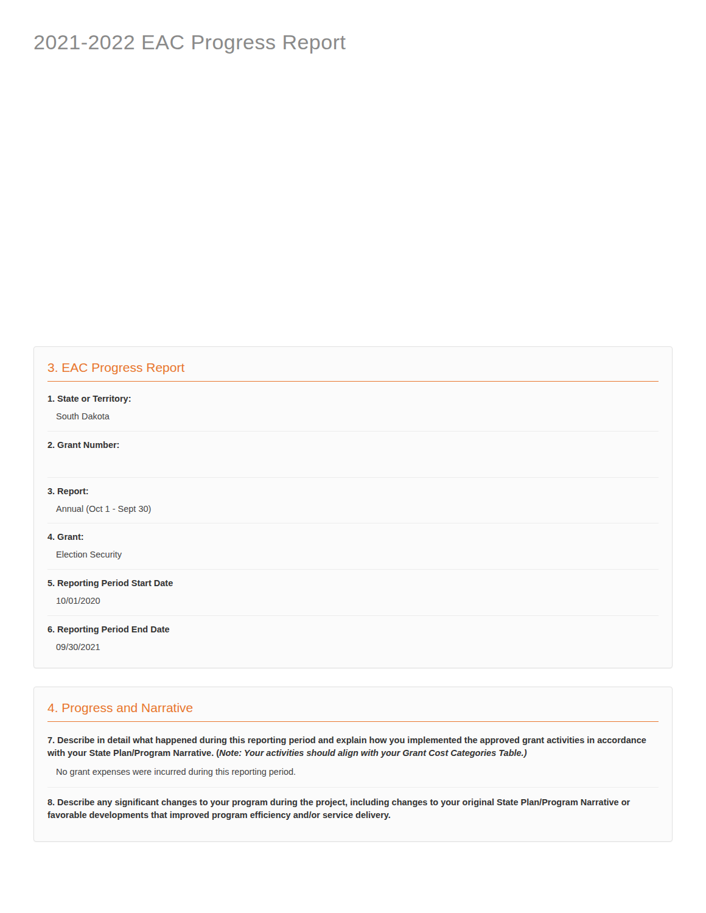2021-2022 EAC Progress Report
3. EAC Progress Report
1. State or Territory:
South Dakota
2. Grant Number:
3. Report:
Annual (Oct 1 - Sept 30)
4. Grant:
Election Security
5. Reporting Period Start Date
10/01/2020
6. Reporting Period End Date
09/30/2021
4. Progress and Narrative
7. Describe in detail what happened during this reporting period and explain how you implemented the approved grant activities in accordance with your State Plan/Program Narrative. (Note: Your activities should align with your Grant Cost Categories Table.)
No grant expenses were incurred during this reporting period.
8. Describe any significant changes to your program during the project, including changes to your original State Plan/Program Narrative or favorable developments that improved program efficiency and/or service delivery.